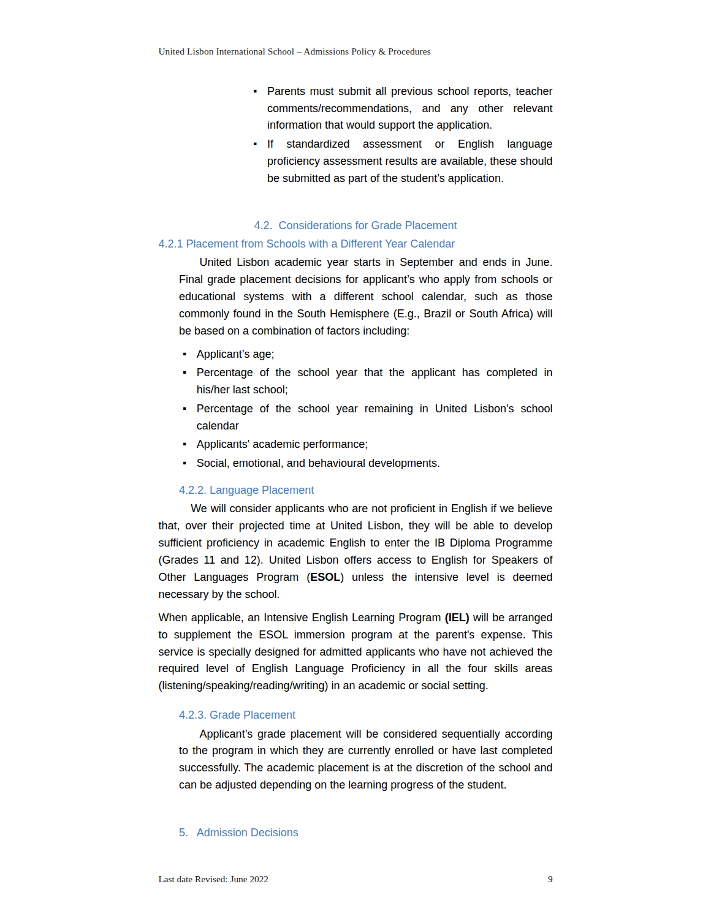United Lisbon International School – Admissions Policy & Procedures
Parents must submit all previous school reports, teacher comments/recommendations, and any other relevant information that would support the application.
If standardized assessment or English language proficiency assessment results are available, these should be submitted as part of the student’s application.
4.2. Considerations for Grade Placement
4.2.1 Placement from Schools with a Different Year Calendar
United Lisbon academic year starts in September and ends in June. Final grade placement decisions for applicant’s who apply from schools or educational systems with a different school calendar, such as those commonly found in the South Hemisphere (E.g., Brazil or South Africa) will be based on a combination of factors including:
Applicant’s age;
Percentage of the school year that the applicant has completed in his/her last school;
Percentage of the school year remaining in United Lisbon’s school calendar
Applicants' academic performance;
Social, emotional, and behavioural developments.
4.2.2. Language Placement
We will consider applicants who are not proficient in English if we believe that, over their projected time at United Lisbon, they will be able to develop sufficient proficiency in academic English to enter the IB Diploma Programme (Grades 11 and 12). United Lisbon offers access to English for Speakers of Other Languages Program (ESOL) unless the intensive level is deemed necessary by the school.
When applicable, an Intensive English Learning Program (IEL) will be arranged to supplement the ESOL immersion program at the parent's expense. This service is specially designed for admitted applicants who have not achieved the required level of English Language Proficiency in all the four skills areas (listening/speaking/reading/writing) in an academic or social setting.
4.2.3. Grade Placement
Applicant’s grade placement will be considered sequentially according to the program in which they are currently enrolled or have last completed successfully. The academic placement is at the discretion of the school and can be adjusted depending on the learning progress of the student.
Admission Decisions
Last date Revised: June 2022 9